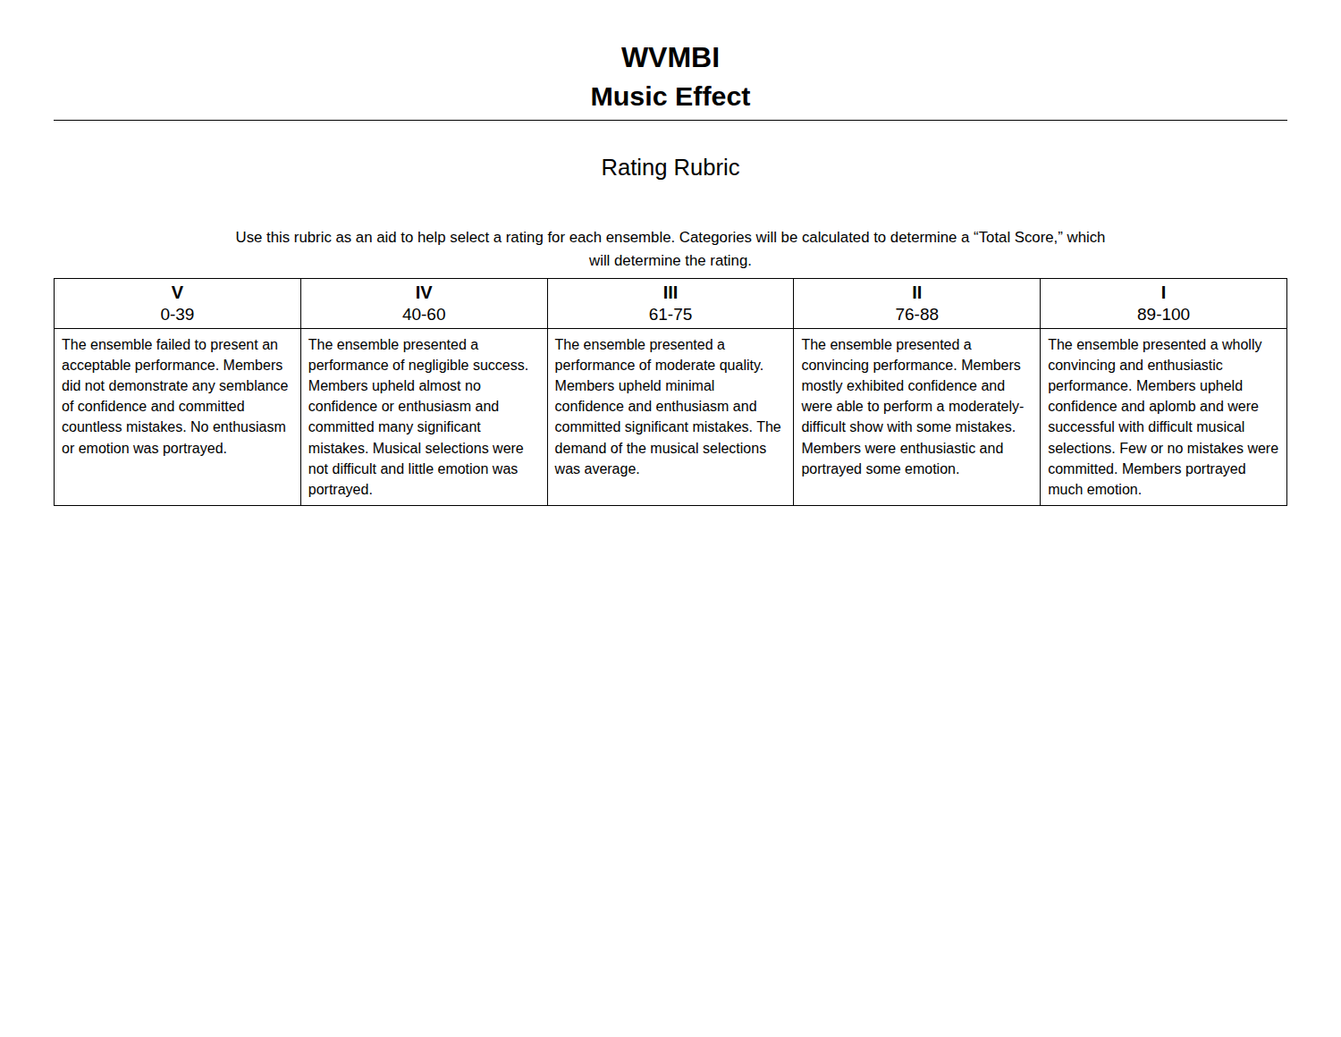WVMBI
Music Effect
Rating Rubric
Use this rubric as an aid to help select a rating for each ensemble. Categories will be calculated to determine a “Total Score,” which will determine the rating.
| V 0-39 | IV 40-60 | III 61-75 | II 76-88 | I 89-100 |
| --- | --- | --- | --- | --- |
| The ensemble failed to present an acceptable performance. Members did not demonstrate any semblance of confidence and committed countless mistakes. No enthusiasm or emotion was portrayed. | The ensemble presented a performance of negligible success. Members upheld almost no confidence or enthusiasm and committed many significant mistakes. Musical selections were not difficult and little emotion was portrayed. | The ensemble presented a performance of moderate quality. Members upheld minimal confidence and enthusiasm and committed significant mistakes. The demand of the musical selections was average. | The ensemble presented a convincing performance. Members mostly exhibited confidence and were able to perform a moderately-difficult show with some mistakes. Members were enthusiastic and portrayed some emotion. | The ensemble presented a wholly convincing and enthusiastic performance. Members upheld confidence and aplomb and were successful with difficult musical selections. Few or no mistakes were committed. Members portrayed much emotion. |